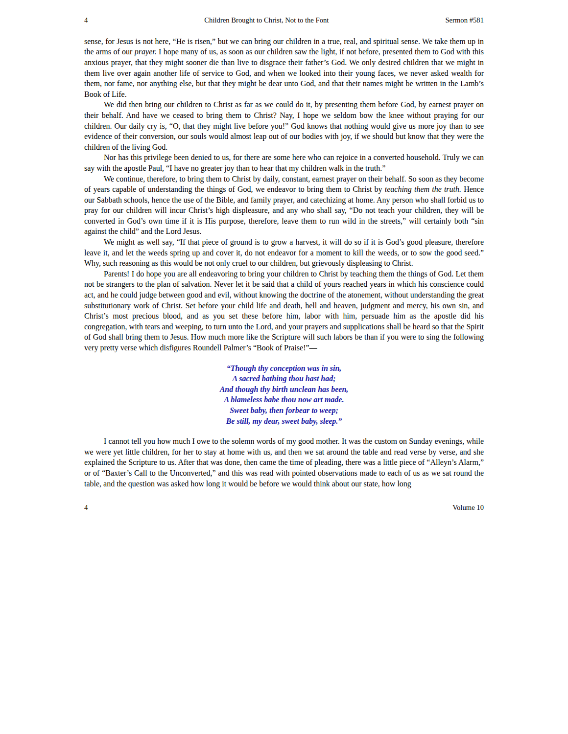4 Children Brought to Christ, Not to the Font Sermon #581
sense, for Jesus is not here, “He is risen,” but we can bring our children in a true, real, and spiritual sense. We take them up in the arms of our prayer. I hope many of us, as soon as our children saw the light, if not before, presented them to God with this anxious prayer, that they might sooner die than live to disgrace their father’s God. We only desired children that we might in them live over again another life of service to God, and when we looked into their young faces, we never asked wealth for them, nor fame, nor anything else, but that they might be dear unto God, and that their names might be written in the Lamb’s Book of Life.
We did then bring our children to Christ as far as we could do it, by presenting them before God, by earnest prayer on their behalf. And have we ceased to bring them to Christ? Nay, I hope we seldom bow the knee without praying for our children. Our daily cry is, “O, that they might live before you!” God knows that nothing would give us more joy than to see evidence of their conversion, our souls would almost leap out of our bodies with joy, if we should but know that they were the children of the living God.
Nor has this privilege been denied to us, for there are some here who can rejoice in a converted household. Truly we can say with the apostle Paul, “I have no greater joy than to hear that my children walk in the truth.”
We continue, therefore, to bring them to Christ by daily, constant, earnest prayer on their behalf. So soon as they become of years capable of understanding the things of God, we endeavor to bring them to Christ by teaching them the truth. Hence our Sabbath schools, hence the use of the Bible, and family prayer, and catechizing at home. Any person who shall forbid us to pray for our children will incur Christ’s high displeasure, and any who shall say, “Do not teach your children, they will be converted in God’s own time if it is His purpose, therefore, leave them to run wild in the streets,” will certainly both “sin against the child” and the Lord Jesus.
We might as well say, “If that piece of ground is to grow a harvest, it will do so if it is God’s good pleasure, therefore leave it, and let the weeds spring up and cover it, do not endeavor for a moment to kill the weeds, or to sow the good seed.” Why, such reasoning as this would be not only cruel to our children, but grievously displeasing to Christ.
Parents! I do hope you are all endeavoring to bring your children to Christ by teaching them the things of God. Let them not be strangers to the plan of salvation. Never let it be said that a child of yours reached years in which his conscience could act, and he could judge between good and evil, without knowing the doctrine of the atonement, without understanding the great substitutionary work of Christ. Set before your child life and death, hell and heaven, judgment and mercy, his own sin, and Christ’s most precious blood, and as you set these before him, labor with him, persuade him as the apostle did his congregation, with tears and weeping, to turn unto the Lord, and your prayers and supplications shall be heard so that the Spirit of God shall bring them to Jesus. How much more like the Scripture will such labors be than if you were to sing the following very pretty verse which disfigures Roundell Palmer’s “Book of Praise!”—
“Though thy conception was in sin,
A sacred bathing thou hast had;
And though thy birth unclean has been,
A blameless babe thou now art made.
Sweet baby, then forbear to weep;
Be still, my dear, sweet baby, sleep.”
I cannot tell you how much I owe to the solemn words of my good mother. It was the custom on Sunday evenings, while we were yet little children, for her to stay at home with us, and then we sat around the table and read verse by verse, and she explained the Scripture to us. After that was done, then came the time of pleading, there was a little piece of “Alleyn’s Alarm,” or of “Baxter’s Call to the Unconverted,” and this was read with pointed observations made to each of us as we sat round the table, and the question was asked how long it would be before we would think about our state, how long
4 Volume 10